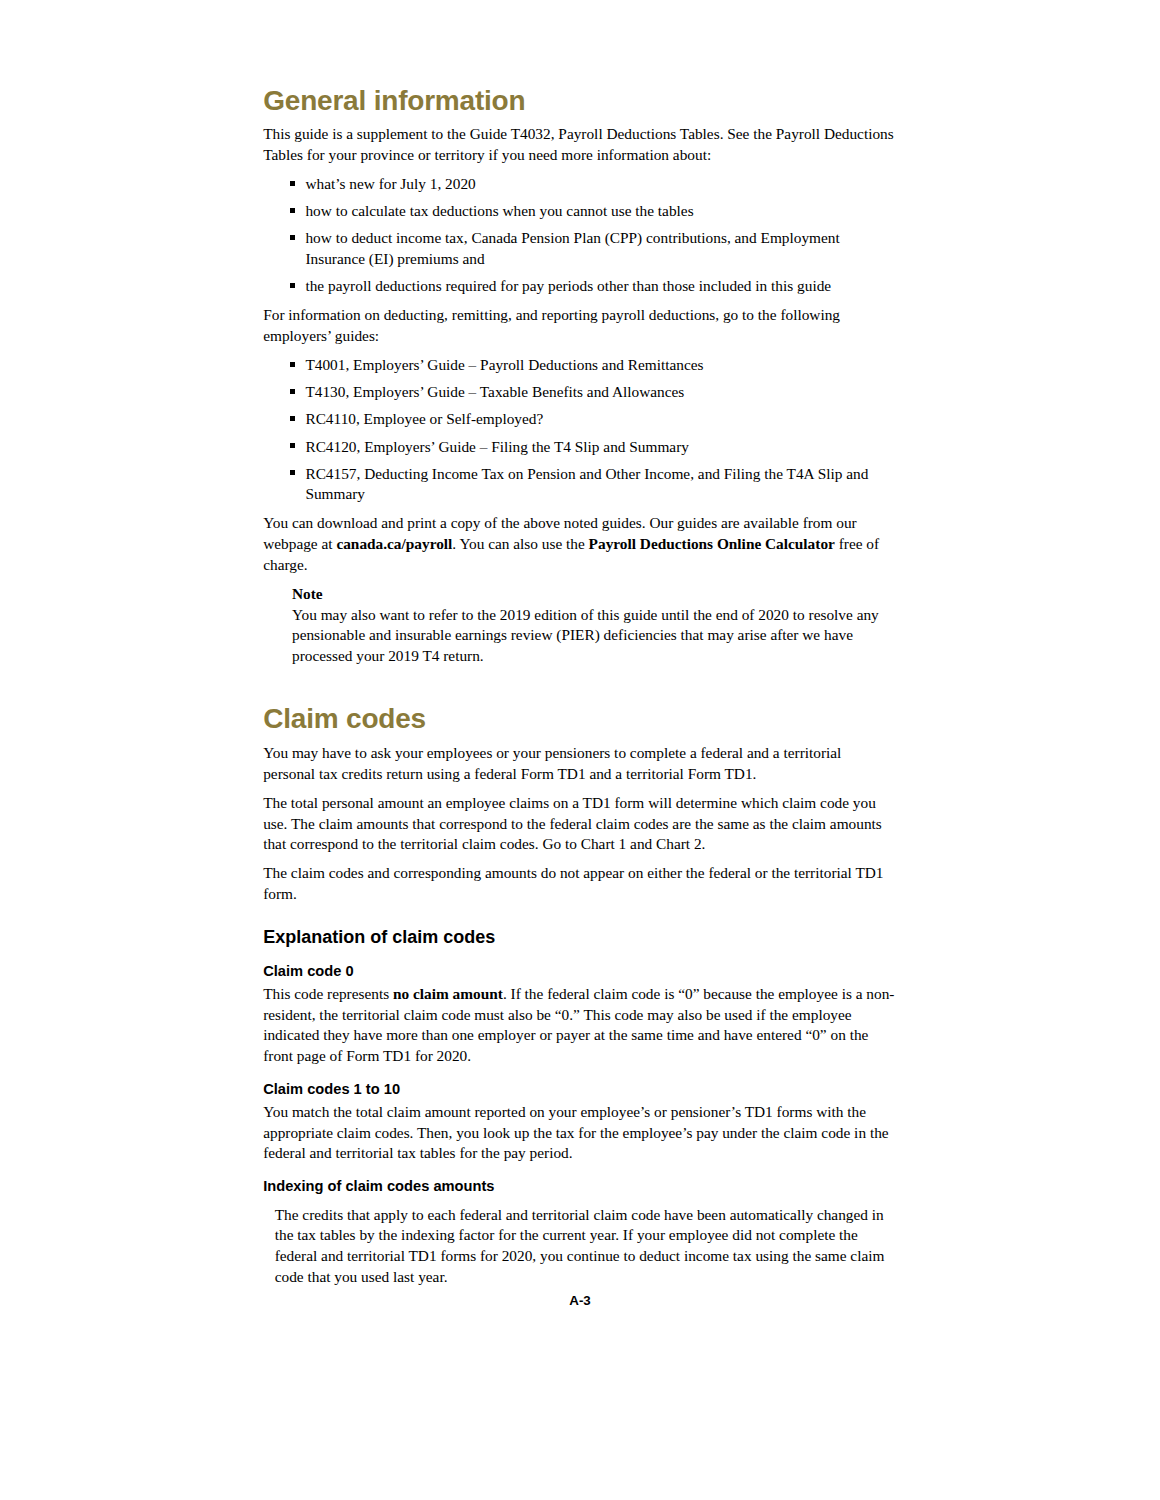General information
This guide is a supplement to the Guide T4032, Payroll Deductions Tables. See the Payroll Deductions Tables for your province or territory if you need more information about:
what’s new for July 1, 2020
how to calculate tax deductions when you cannot use the tables
how to deduct income tax, Canada Pension Plan (CPP) contributions, and Employment Insurance (EI) premiums and
the payroll deductions required for pay periods other than those included in this guide
For information on deducting, remitting, and reporting payroll deductions, go to the following employers’ guides:
T4001, Employers’ Guide – Payroll Deductions and Remittances
T4130, Employers’ Guide – Taxable Benefits and Allowances
RC4110, Employee or Self-employed?
RC4120, Employers’ Guide – Filing the T4 Slip and Summary
RC4157, Deducting Income Tax on Pension and Other Income, and Filing the T4A Slip and Summary
You can download and print a copy of the above noted guides. Our guides are available from our webpage at canada.ca/payroll. You can also use the Payroll Deductions Online Calculator free of charge.
Note You may also want to refer to the 2019 edition of this guide until the end of 2020 to resolve any pensionable and insurable earnings review (PIER) deficiencies that may arise after we have processed your 2019 T4 return.
Claim codes
You may have to ask your employees or your pensioners to complete a federal and a territorial personal tax credits return using a federal Form TD1 and a territorial Form TD1.
The total personal amount an employee claims on a TD1 form will determine which claim code you use. The claim amounts that correspond to the federal claim codes are the same as the claim amounts that correspond to the territorial claim codes. Go to Chart 1 and Chart 2.
The claim codes and corresponding amounts do not appear on either the federal or the territorial TD1 form.
Explanation of claim codes
Claim code 0
This code represents no claim amount. If the federal claim code is “0” because the employee is a non-resident, the territorial claim code must also be “0.” This code may also be used if the employee indicated they have more than one employer or payer at the same time and have entered “0” on the front page of Form TD1 for 2020.
Claim codes 1 to 10
You match the total claim amount reported on your employee’s or pensioner’s TD1 forms with the appropriate claim codes. Then, you look up the tax for the employee’s pay under the claim code in the federal and territorial tax tables for the pay period.
Indexing of claim codes amounts
The credits that apply to each federal and territorial claim code have been automatically changed in the tax tables by the indexing factor for the current year. If your employee did not complete the federal and territorial TD1 forms for 2020, you continue to deduct income tax using the same claim code that you used last year.
A-3